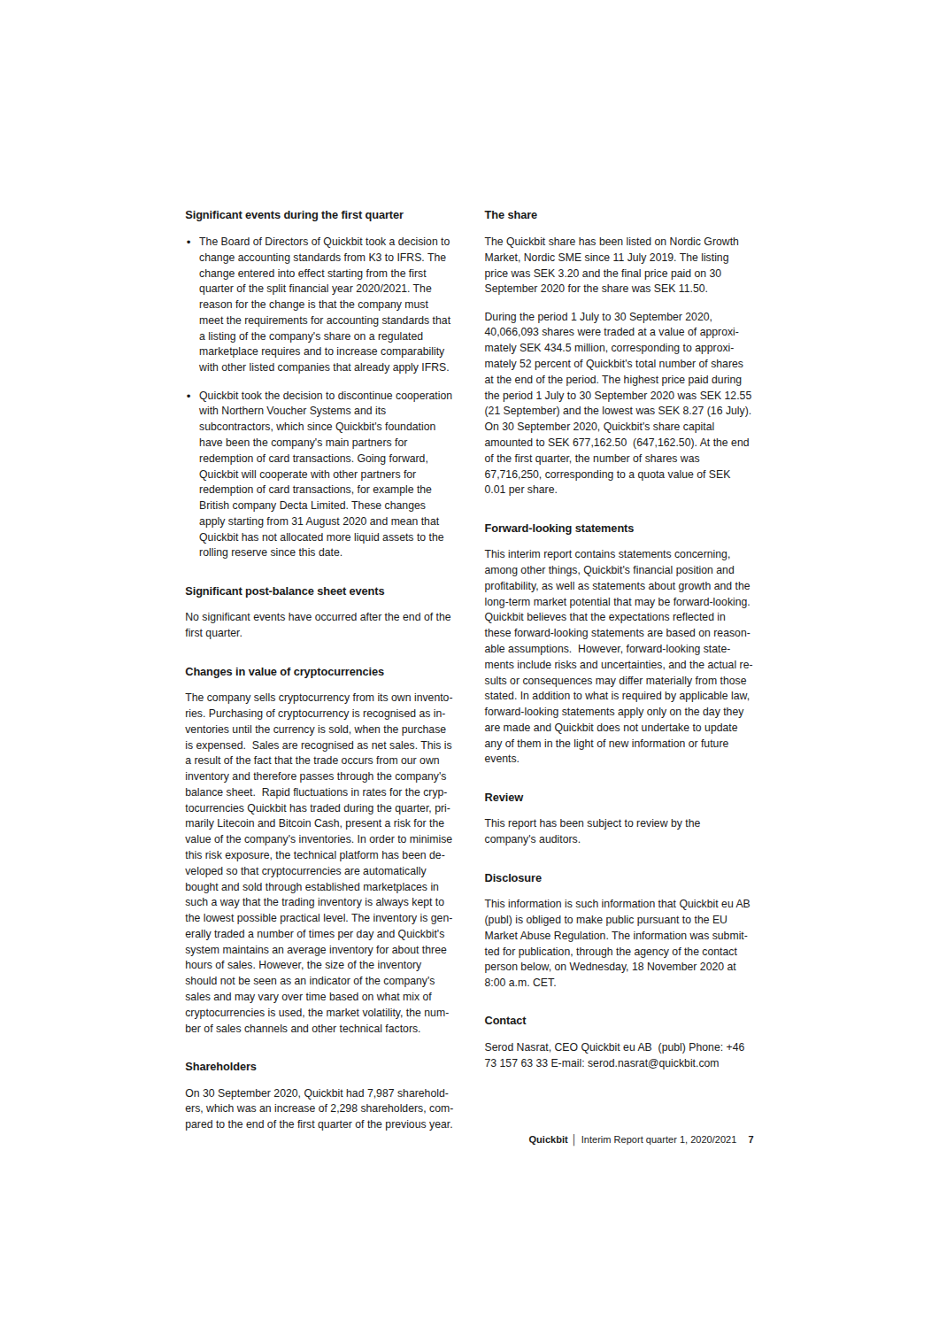Significant events during the first quarter
The Board of Directors of Quickbit took a decision to change accounting standards from K3 to IFRS. The change entered into effect starting from the first quarter of the split financial year 2020/2021. The reason for the change is that the company must meet the requirements for accounting standards that a listing of the company's share on a regulated marketplace requires and to increase comparability with other listed companies that already apply IFRS.
Quickbit took the decision to discontinue cooperation with Northern Voucher Systems and its subcontractors, which since Quickbit's foundation have been the company's main partners for redemption of card transactions. Going forward, Quickbit will cooperate with other partners for redemption of card transactions, for example the British company Decta Limited. These changes apply starting from 31 August 2020 and mean that Quickbit has not allocated more liquid assets to the rolling reserve since this date.
Significant post-balance sheet events
No significant events have occurred after the end of the first quarter.
Changes in value of cryptocurrencies
The company sells cryptocurrency from its own inventories. Purchasing of cryptocurrency is recognised as inventories until the currency is sold, when the purchase is expensed. Sales are recognised as net sales. This is a result of the fact that the trade occurs from our own inventory and therefore passes through the company's balance sheet. Rapid fluctuations in rates for the cryptocurrencies Quickbit has traded during the quarter, primarily Litecoin and Bitcoin Cash, present a risk for the value of the company's inventories. In order to minimise this risk exposure, the technical platform has been developed so that cryptocurrencies are automatically bought and sold through established marketplaces in such a way that the trading inventory is always kept to the lowest possible practical level. The inventory is generally traded a number of times per day and Quickbit's system maintains an average inventory for about three hours of sales. However, the size of the inventory should not be seen as an indicator of the company's sales and may vary over time based on what mix of cryptocurrencies is used, the market volatility, the number of sales channels and other technical factors.
Shareholders
On 30 September 2020, Quickbit had 7,987 shareholders, which was an increase of 2,298 shareholders, compared to the end of the first quarter of the previous year.
The share
The Quickbit share has been listed on Nordic Growth Market, Nordic SME since 11 July 2019. The listing price was SEK 3.20 and the final price paid on 30 September 2020 for the share was SEK 11.50.
During the period 1 July to 30 September 2020, 40,066,093 shares were traded at a value of approximately SEK 434.5 million, corresponding to approximately 52 percent of Quickbit's total number of shares at the end of the period. The highest price paid during the period 1 July to 30 September 2020 was SEK 12.55 (21 September) and the lowest was SEK 8.27 (16 July). On 30 September 2020, Quickbit's share capital amounted to SEK 677,162.50 (647,162.50). At the end of the first quarter, the number of shares was 67,716,250, corresponding to a quota value of SEK 0.01 per share.
Forward-looking statements
This interim report contains statements concerning, among other things, Quickbit's financial position and profitability, as well as statements about growth and the long-term market potential that may be forward-looking. Quickbit believes that the expectations reflected in these forward-looking statements are based on reasonable assumptions. However, forward-looking statements include risks and uncertainties, and the actual results or consequences may differ materially from those stated. In addition to what is required by applicable law, forward-looking statements apply only on the day they are made and Quickbit does not undertake to update any of them in the light of new information or future events.
Review
This report has been subject to review by the company's auditors.
Disclosure
This information is such information that Quickbit eu AB (publ) is obliged to make public pursuant to the EU Market Abuse Regulation. The information was submitted for publication, through the agency of the contact person below, on Wednesday, 18 November 2020 at 8:00 a.m. CET.
Contact
Serod Nasrat, CEO Quickbit eu AB (publ) Phone: +46 73 157 63 33 E-mail: serod.nasrat@quickbit.com
Quickbit │ Interim Report quarter 1, 2020/20217